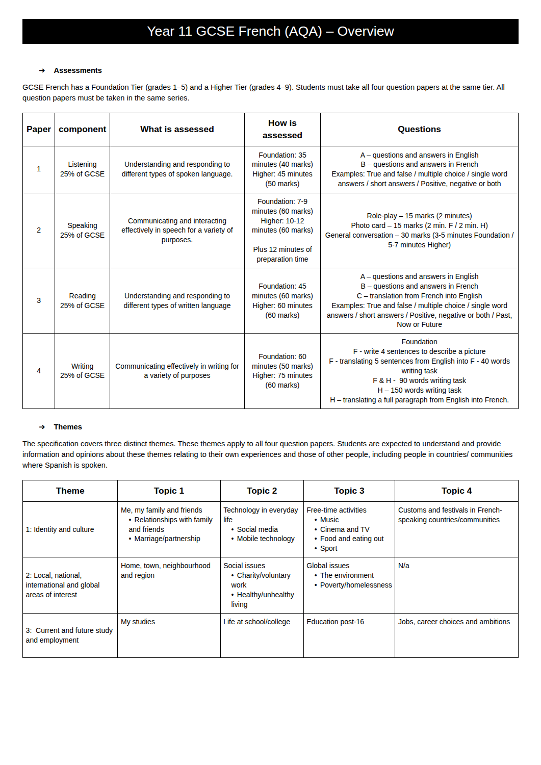Year 11 GCSE French (AQA) – Overview
Assessments
GCSE French has a Foundation Tier (grades 1–5) and a Higher Tier (grades 4–9). Students must take all four question papers at the same tier. All question papers must be taken in the same series.
| Paper | component | What is assessed | How is assessed | Questions |
| --- | --- | --- | --- | --- |
| 1 | Listening 25% of GCSE | Understanding and responding to different types of spoken language. | Foundation: 35 minutes (40 marks) Higher: 45 minutes (50 marks) | A – questions and answers in English B – questions and answers in French Examples: True and false / multiple choice / single word answers / short answers / Positive, negative or both |
| 2 | Speaking 25% of GCSE | Communicating and interacting effectively in speech for a variety of purposes. | Foundation: 7-9 minutes (60 marks) Higher: 10-12 minutes (60 marks) Plus 12 minutes of preparation time | Role-play – 15 marks (2 minutes) Photo card – 15 marks (2 min. F / 2 min. H) General conversation – 30 marks (3-5 minutes Foundation / 5-7 minutes Higher) |
| 3 | Reading 25% of GCSE | Understanding and responding to different types of written language | Foundation: 45 minutes (60 marks) Higher: 60 minutes (60 marks) | A – questions and answers in English B – questions and answers in French C – translation from French into English Examples: True and false / multiple choice / single word answers / short answers / Positive, negative or both / Past, Now or Future |
| 4 | Writing 25% of GCSE | Communicating effectively in writing for a variety of purposes | Foundation: 60 minutes (50 marks) Higher: 75 minutes (60 marks) | Foundation F - write 4 sentences to describe a picture F - translating 5 sentences from English into F - 40 words writing task F & H - 90 words writing task H – 150 words writing task H – translating a full paragraph from English into French. |
Themes
The specification covers three distinct themes. These themes apply to all four question papers. Students are expected to understand and provide information and opinions about these themes relating to their own experiences and those of other people, including people in countries/ communities where Spanish is spoken.
| Theme | Topic 1 | Topic 2 | Topic 3 | Topic 4 |
| --- | --- | --- | --- | --- |
| 1: Identity and culture | Me, my family and friends Relationships with family and friends Marriage/partnership | Technology in everyday life Social media Mobile technology | Free-time activities Music Cinema and TV Food and eating out Sport | Customs and festivals in French-speaking countries/communities |
| 2: Local, national, international and global areas of interest | Home, town, neighbourhood and region | Social issues Charity/voluntary work Healthy/unhealthy living | Global issues The environment Poverty/homelessness | N/a |
| 3: Current and future study and employment | My studies | Life at school/college | Education post-16 | Jobs, career choices and ambitions |